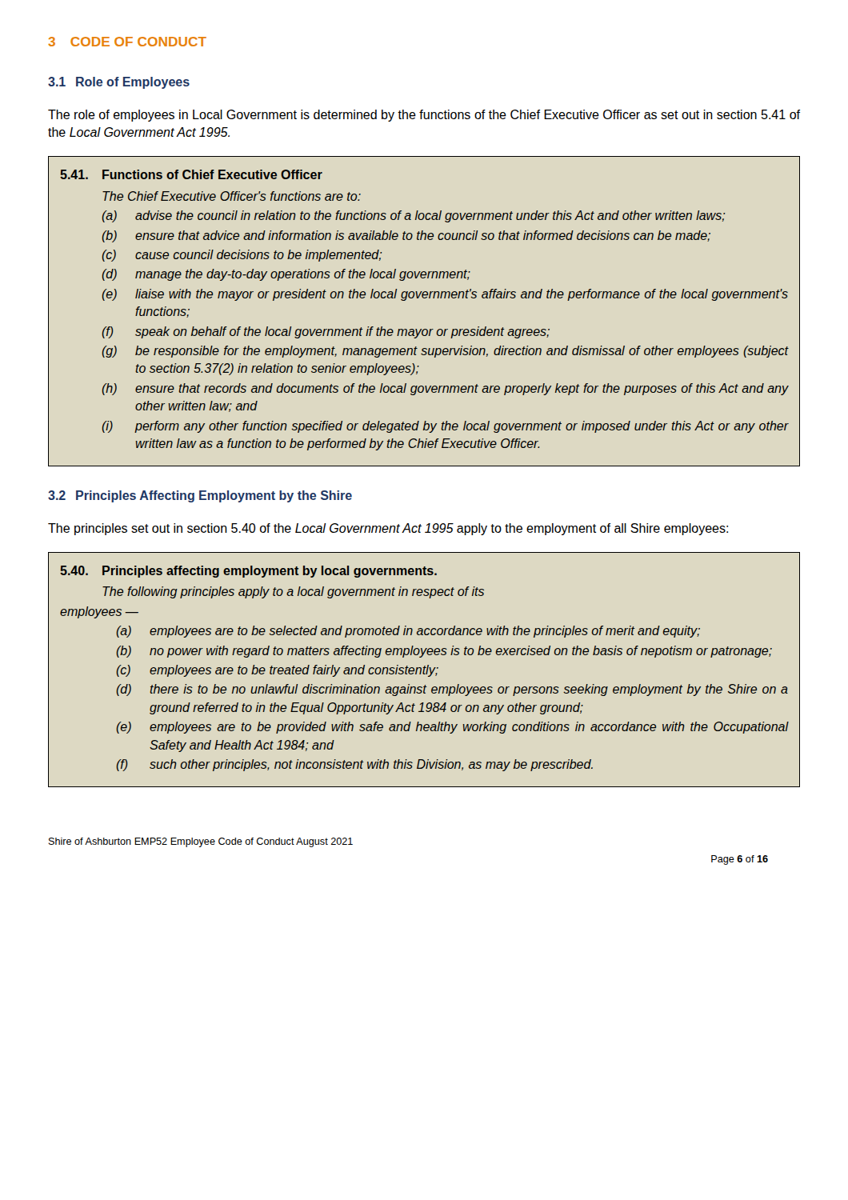3 CODE OF CONDUCT
3.1 Role of Employees
The role of employees in Local Government is determined by the functions of the Chief Executive Officer as set out in section 5.41 of the Local Government Act 1995.
5.41. Functions of Chief Executive Officer
The Chief Executive Officer's functions are to:
(a) advise the council in relation to the functions of a local government under this Act and other written laws;
(b) ensure that advice and information is available to the council so that informed decisions can be made;
(c) cause council decisions to be implemented;
(d) manage the day-to-day operations of the local government;
(e) liaise with the mayor or president on the local government's affairs and the performance of the local government's functions;
(f) speak on behalf of the local government if the mayor or president agrees;
(g) be responsible for the employment, management supervision, direction and dismissal of other employees (subject to section 5.37(2) in relation to senior employees);
(h) ensure that records and documents of the local government are properly kept for the purposes of this Act and any other written law; and
(i) perform any other function specified or delegated by the local government or imposed under this Act or any other written law as a function to be performed by the Chief Executive Officer.
3.2 Principles Affecting Employment by the Shire
The principles set out in section 5.40 of the Local Government Act 1995 apply to the employment of all Shire employees:
5.40. Principles affecting employment by local governments.
The following principles apply to a local government in respect of its
employees —
(a) employees are to be selected and promoted in accordance with the principles of merit and equity;
(b) no power with regard to matters affecting employees is to be exercised on the basis of nepotism or patronage;
(c) employees are to be treated fairly and consistently;
(d) there is to be no unlawful discrimination against employees or persons seeking employment by the Shire on a ground referred to in the Equal Opportunity Act 1984 or on any other ground;
(e) employees are to be provided with safe and healthy working conditions in accordance with the Occupational Safety and Health Act 1984; and
(f) such other principles, not inconsistent with this Division, as may be prescribed.
Shire of Ashburton EMP52 Employee Code of Conduct August 2021
Page 6 of 16